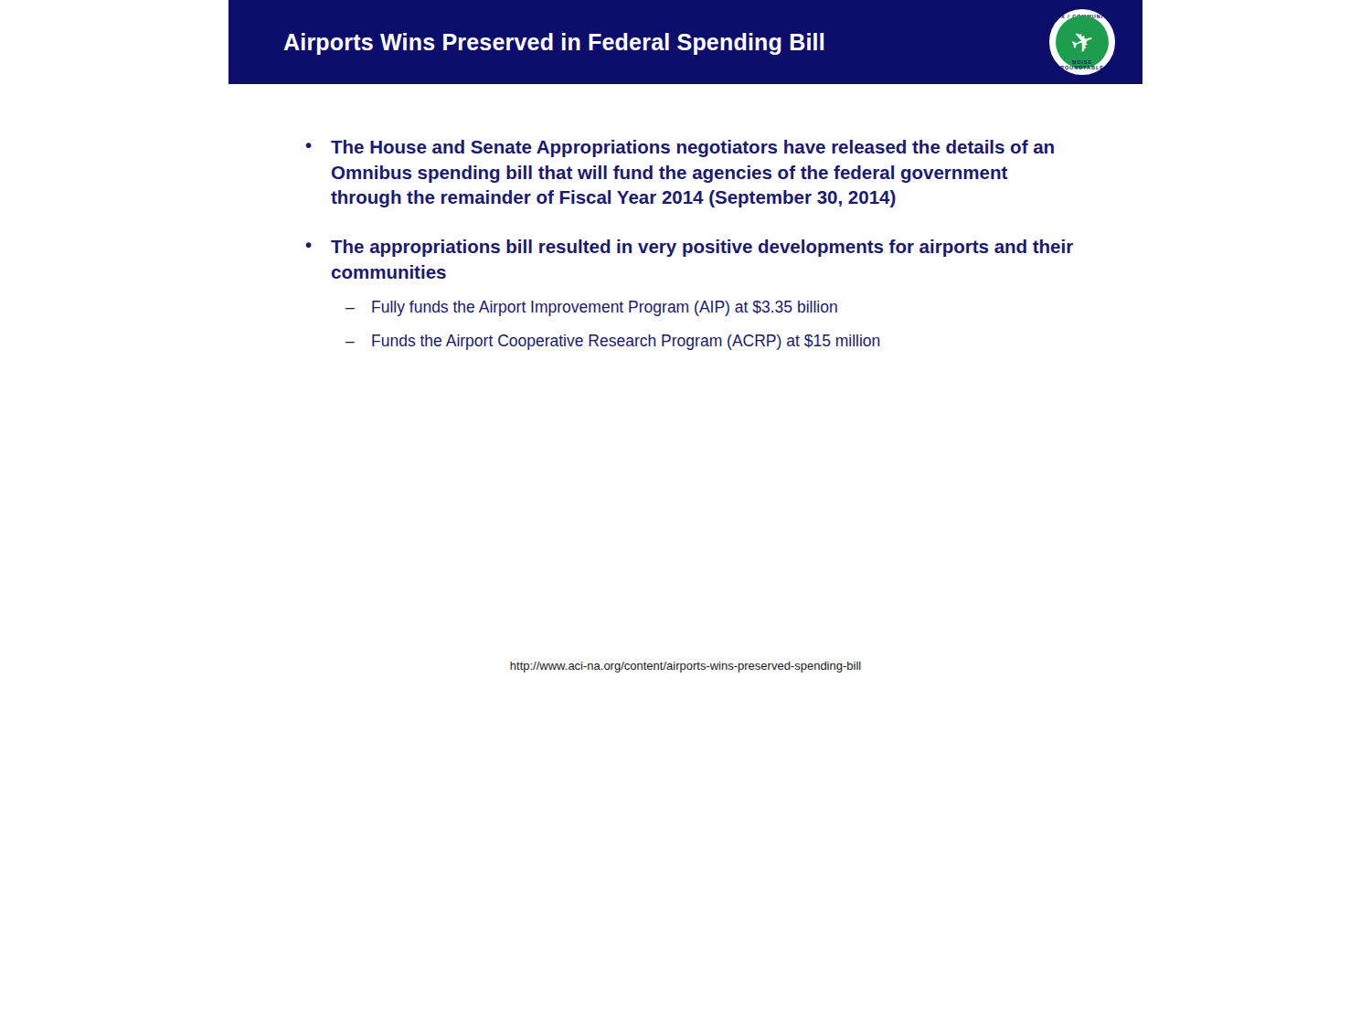Airports Wins Preserved in Federal Spending Bill
LAX / COMMUNITY
NOISE ROUNDTABLE
The House and Senate Appropriations negotiators have released the details of an Omnibus spending bill that will fund the agencies of the federal government through the remainder of Fiscal Year 2014 (September 30, 2014)
The appropriations bill resulted in very positive developments for airports and their communities
Fully funds the Airport Improvement Program (AIP) at $3.35 billion
Funds the Airport Cooperative Research Program (ACRP) at $15 million
http://www.aci-na.org/content/airports-wins-preserved-spending-bill